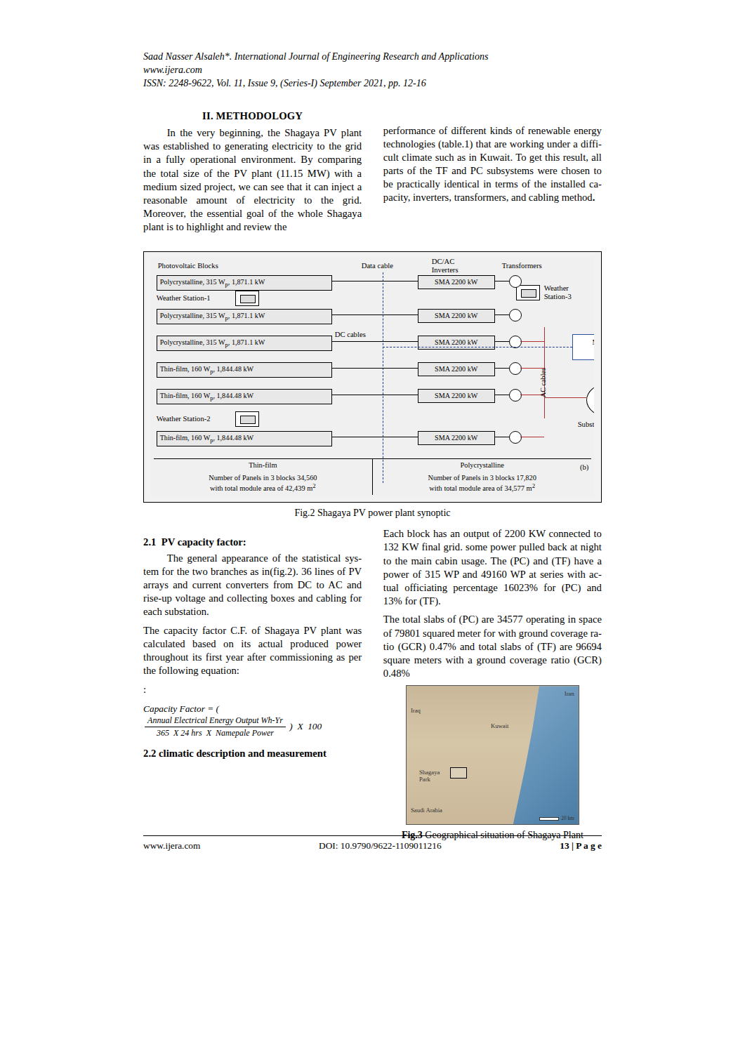Saad Nasser Alsaleh*. International Journal of Engineering Research and Applications www.ijera.com ISSN: 2248-9622, Vol. 11, Issue 9, (Series-I) September 2021, pp. 12-16
II. METHODOLOGY
In the very beginning, the Shagaya PV plant was established to generating electricity to the grid in a fully operational environment. By comparing the total size of the PV plant (11.15 MW) with a medium sized project, we can see that it can inject a reasonable amount of electricity to the grid. Moreover, the essential goal of the whole Shagaya plant is to highlight and review the
performance of different kinds of renewable energy technologies (table.1) that are working under a difficult climate such as in Kuwait. To get this result, all parts of the TF and PC subsystems were chosen to be practically identical in terms of the installed capacity, inverters, transformers, and cabling method.
Photovoltaic Blocks
Data cable
DC/AC
Inverters
Transformers
Polycrystalline, 315 Wp, 1,871.1 kW
Polycrystalline, 315 Wp, 1,871.1 kW
Polycrystalline, 315 Wp, 1,871.1 kW
Thin-film, 160 Wp, 1,844.48 kW
Thin-film, 160 Wp, 1,844.48 kW
Thin-film, 160 Wp, 1,844.48 kW
Weather Station-1
Weather Station-2
Weather
Station-3
DC cables
SMA 2200 kW
SMA 2200 kW
SMA 2200 kW
SMA 2200 kW
SMA 2200 kW
SMA 2200 kW
AC cables
Monitoring
Cabin
Substation/Grid
Thin-film
Polycrystalline
Number of Panels in 3 blocks 34,560
with total module area of 42,439 m2
Number of Panels in 3 blocks 17,820
with total module area of 34,577 m2
(b)
Fig.2 Shagaya PV power plant synoptic
2.1 PV capacity factor:
The general appearance of the statistical system for the two branches as in(fig.2). 36 lines of PV arrays and current converters from DC to AC and rise-up voltage and collecting boxes and cabling for each substation.
The capacity factor C.F. of Shagaya PV plant was calculated based on its actual produced power throughout its first year after commissioning as per the following equation:
:
Capacity Factor = ( Annual Electrical Energy Output Wh-Yr 365 X 24 hrs X Namepale Power ) X 100
2.2 climatic description and measurement
Each block has an output of 2200 KW connected to 132 KW final grid. some power pulled back at night to the main cabin usage. The (PC) and (TF) have a power of 315 WP and 49160 WP at series with actual officiating percentage 16023% for (PC) and 13% for (TF).
The total slabs of (PC) are 34577 operating in space of 79801 squared meter for with ground coverage ratio (GCR) 0.47% and total slabs of (TF) are 96694 square meters with a ground coverage ratio (GCR) 0.48%
Iraq
Kuwait
Iran
Shagaya
Park
Saudi Arabia
20 km
Fig.3 Geographical situation of Shagaya Plant
www.ijera.com
DOI: 10.9790/9622-1109011216
13 | P a g e